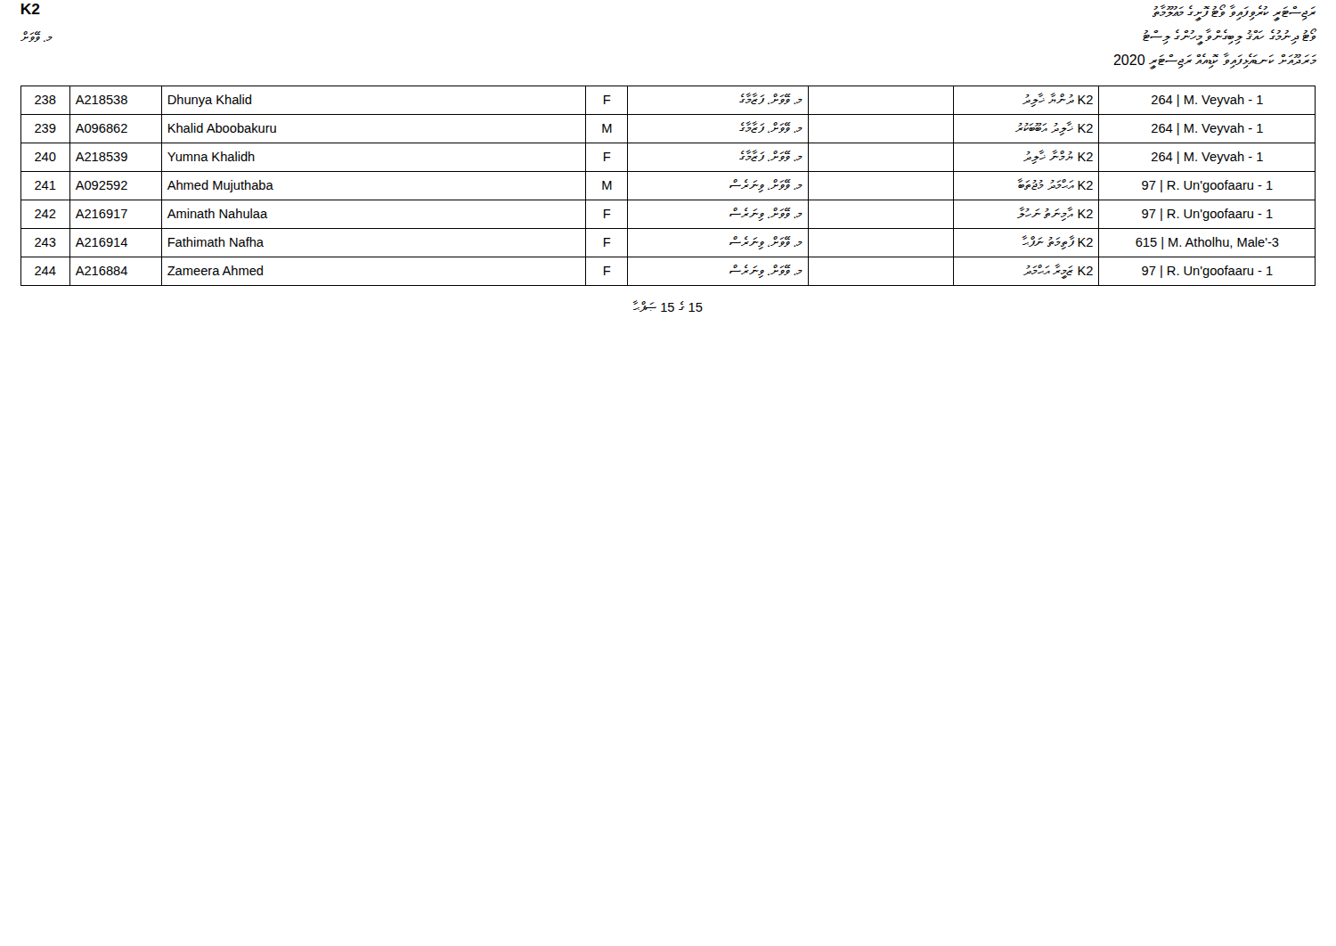K2
މ. ވޭވަށް
ރަޖިސްޓަރީ ކުރެވިފައިވާ ވޯޓު ފޮށީގެ މަޢުލޫމާތު
ވޯޓު ދިނުމުގެ ހައްޤު ލިބިގެންވާ މީހުންގެ ލިސްޓު
މަރަދޫއަށް ކަނޑައެޅިފައިވާ ކޮޑިއެއް ރަޖިސްޓަރީ 2020
| 238 | A218538 | Dhunya Khalid | F | މ. ވޭވަށް، ފަޒާމާގެ | | K2 ދުންޔާ ޚާލިދު | 264 / M. Veyvah - 1 |
| 239 | A096862 | Khalid Aboobakuru | M | މ. ވޭވަށް، ފަޒާމާގެ | | K2 ޚާލިދު އަބޫބަކުރު | 264 / M. Veyvah - 1 |
| 240 | A218539 | Yumna Khalidh | F | މ. ވޭވަށް، ފަޒާމާގެ | | K2 ޔުމްނާ ޚާލިދު | 264 / M. Veyvah - 1 |
| 241 | A092592 | Ahmed Mujuthaba | M | މ. ވޭވަށް، ވިނަރެސް | | K2 އަޙްމަދު މުޖުތަބާ | 97 / R. Un'goofaaru - 1 |
| 242 | A216917 | Aminath Nahulaa | F | މ. ވޭވަށް، ވިނަރެސް | | K2 އާމިނަތު ނަހުލާ | 97 / R. Un'goofaaru - 1 |
| 243 | A216914 | Fathimath Nafha | F | މ. ވޭވަށް، ވިނަރެސް | | K2 ފާތިމަތު ނަފްޙާ | 615 / M. Atholhu, Male'-3 |
| 244 | A216884 | Zameera Ahmed | F | މ. ވޭވަށް، ވިނަރެސް | | K2 ޒަމީރާ އަޙްމަދު | 97 / R. Un'goofaaru - 1 |
15 ގެ 15 ޞަފްޙާ